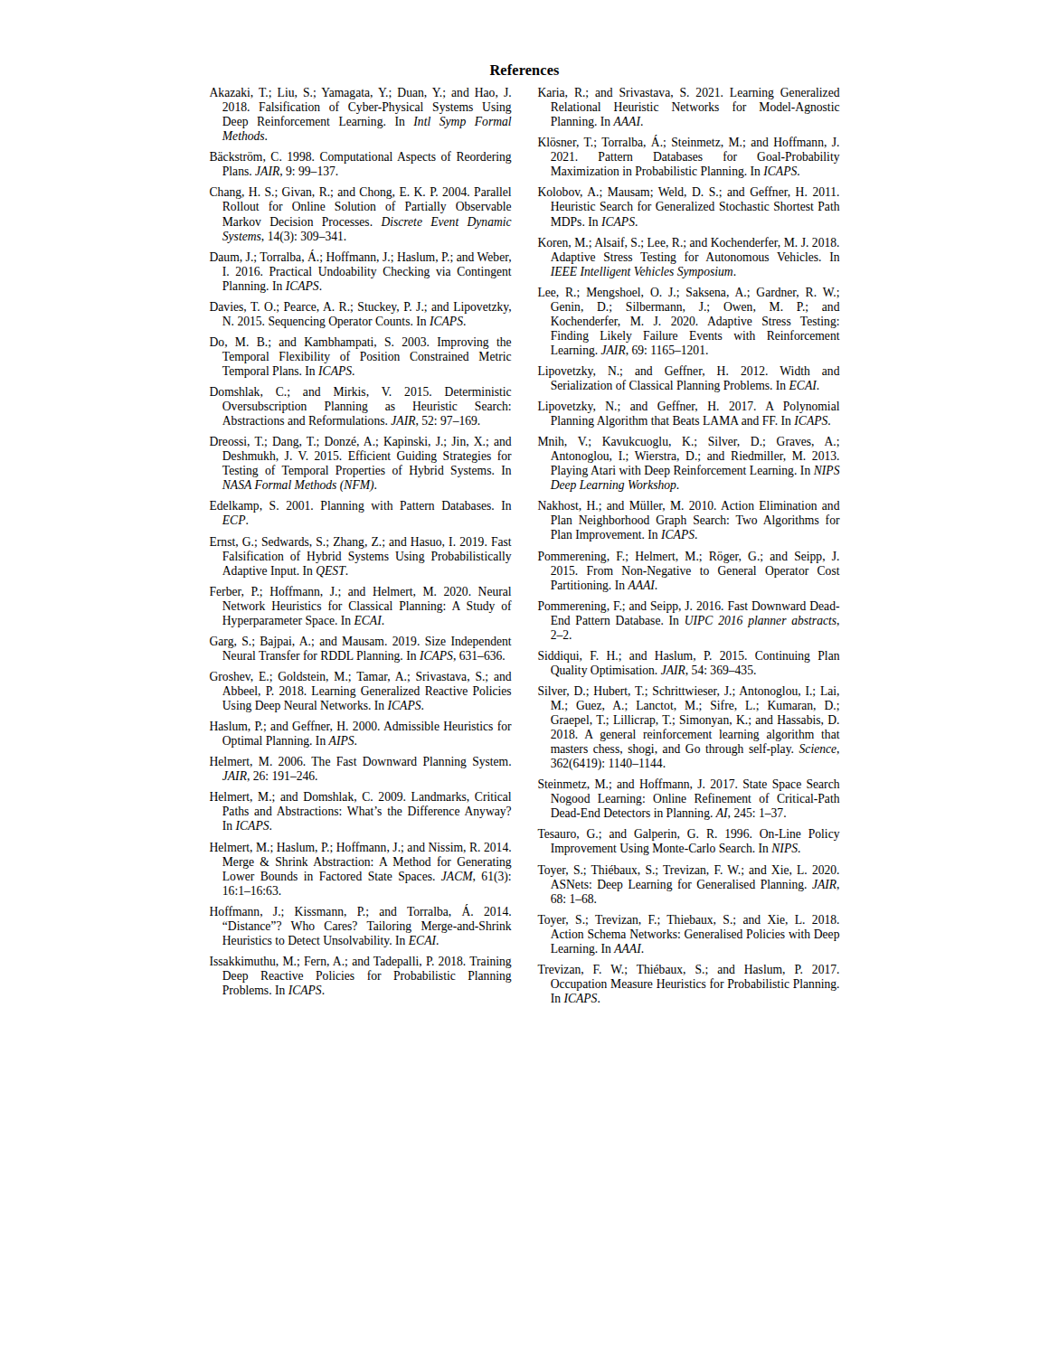References
Akazaki, T.; Liu, S.; Yamagata, Y.; Duan, Y.; and Hao, J. 2018. Falsification of Cyber-Physical Systems Using Deep Reinforcement Learning. In Intl Symp Formal Methods.
Bäckström, C. 1998. Computational Aspects of Reordering Plans. JAIR, 9: 99–137.
Chang, H. S.; Givan, R.; and Chong, E. K. P. 2004. Parallel Rollout for Online Solution of Partially Observable Markov Decision Processes. Discrete Event Dynamic Systems, 14(3): 309–341.
Daum, J.; Torralba, Á.; Hoffmann, J.; Haslum, P.; and Weber, I. 2016. Practical Undoability Checking via Contingent Planning. In ICAPS.
Davies, T. O.; Pearce, A. R.; Stuckey, P. J.; and Lipovetzky, N. 2015. Sequencing Operator Counts. In ICAPS.
Do, M. B.; and Kambhampati, S. 2003. Improving the Temporal Flexibility of Position Constrained Metric Temporal Plans. In ICAPS.
Domshlak, C.; and Mirkis, V. 2015. Deterministic Oversubscription Planning as Heuristic Search: Abstractions and Reformulations. JAIR, 52: 97–169.
Dreossi, T.; Dang, T.; Donzé, A.; Kapinski, J.; Jin, X.; and Deshmukh, J. V. 2015. Efficient Guiding Strategies for Testing of Temporal Properties of Hybrid Systems. In NASA Formal Methods (NFM).
Edelkamp, S. 2001. Planning with Pattern Databases. In ECP.
Ernst, G.; Sedwards, S.; Zhang, Z.; and Hasuo, I. 2019. Fast Falsification of Hybrid Systems Using Probabilistically Adaptive Input. In QEST.
Ferber, P.; Hoffmann, J.; and Helmert, M. 2020. Neural Network Heuristics for Classical Planning: A Study of Hyperparameter Space. In ECAI.
Garg, S.; Bajpai, A.; and Mausam. 2019. Size Independent Neural Transfer for RDDL Planning. In ICAPS, 631–636.
Groshev, E.; Goldstein, M.; Tamar, A.; Srivastava, S.; and Abbeel, P. 2018. Learning Generalized Reactive Policies Using Deep Neural Networks. In ICAPS.
Haslum, P.; and Geffner, H. 2000. Admissible Heuristics for Optimal Planning. In AIPS.
Helmert, M. 2006. The Fast Downward Planning System. JAIR, 26: 191–246.
Helmert, M.; and Domshlak, C. 2009. Landmarks, Critical Paths and Abstractions: What’s the Difference Anyway? In ICAPS.
Helmert, M.; Haslum, P.; Hoffmann, J.; and Nissim, R. 2014. Merge & Shrink Abstraction: A Method for Generating Lower Bounds in Factored State Spaces. JACM, 61(3): 16:1–16:63.
Hoffmann, J.; Kissmann, P.; and Torralba, Á. 2014. “Distance”? Who Cares? Tailoring Merge-and-Shrink Heuristics to Detect Unsolvability. In ECAI.
Issakkimuthu, M.; Fern, A.; and Tadepalli, P. 2018. Training Deep Reactive Policies for Probabilistic Planning Problems. In ICAPS.
Karia, R.; and Srivastava, S. 2021. Learning Generalized Relational Heuristic Networks for Model-Agnostic Planning. In AAAI.
Klösner, T.; Torralba, Á.; Steinmetz, M.; and Hoffmann, J. 2021. Pattern Databases for Goal-Probability Maximization in Probabilistic Planning. In ICAPS.
Kolobov, A.; Mausam; Weld, D. S.; and Geffner, H. 2011. Heuristic Search for Generalized Stochastic Shortest Path MDPs. In ICAPS.
Koren, M.; Alsaif, S.; Lee, R.; and Kochenderfer, M. J. 2018. Adaptive Stress Testing for Autonomous Vehicles. In IEEE Intelligent Vehicles Symposium.
Lee, R.; Mengshoel, O. J.; Saksena, A.; Gardner, R. W.; Genin, D.; Silbermann, J.; Owen, M. P.; and Kochenderfer, M. J. 2020. Adaptive Stress Testing: Finding Likely Failure Events with Reinforcement Learning. JAIR, 69: 1165–1201.
Lipovetzky, N.; and Geffner, H. 2012. Width and Serialization of Classical Planning Problems. In ECAI.
Lipovetzky, N.; and Geffner, H. 2017. A Polynomial Planning Algorithm that Beats LAMA and FF. In ICAPS.
Mnih, V.; Kavukcuoglu, K.; Silver, D.; Graves, A.; Antonoglou, I.; Wierstra, D.; and Riedmiller, M. 2013. Playing Atari with Deep Reinforcement Learning. In NIPS Deep Learning Workshop.
Nakhost, H.; and Müller, M. 2010. Action Elimination and Plan Neighborhood Graph Search: Two Algorithms for Plan Improvement. In ICAPS.
Pommerening, F.; Helmert, M.; Röger, G.; and Seipp, J. 2015. From Non-Negative to General Operator Cost Partitioning. In AAAI.
Pommerening, F.; and Seipp, J. 2016. Fast Downward Dead-End Pattern Database. In UIPC 2016 planner abstracts, 2–2.
Siddiqui, F. H.; and Haslum, P. 2015. Continuing Plan Quality Optimisation. JAIR, 54: 369–435.
Silver, D.; Hubert, T.; Schrittwieser, J.; Antonoglou, I.; Lai, M.; Guez, A.; Lanctot, M.; Sifre, L.; Kumaran, D.; Graepel, T.; Lillicrap, T.; Simonyan, K.; and Hassabis, D. 2018. A general reinforcement learning algorithm that masters chess, shogi, and Go through self-play. Science, 362(6419): 1140–1144.
Steinmetz, M.; and Hoffmann, J. 2017. State Space Search Nogood Learning: Online Refinement of Critical-Path Dead-End Detectors in Planning. AI, 245: 1–37.
Tesauro, G.; and Galperin, G. R. 1996. On-Line Policy Improvement Using Monte-Carlo Search. In NIPS.
Toyer, S.; Thiébaux, S.; Trevizan, F. W.; and Xie, L. 2020. ASNets: Deep Learning for Generalised Planning. JAIR, 68: 1–68.
Toyer, S.; Trevizan, F.; Thiebaux, S.; and Xie, L. 2018. Action Schema Networks: Generalised Policies with Deep Learning. In AAAI.
Trevizan, F. W.; Thiébaux, S.; and Haslum, P. 2017. Occupation Measure Heuristics for Probabilistic Planning. In ICAPS.